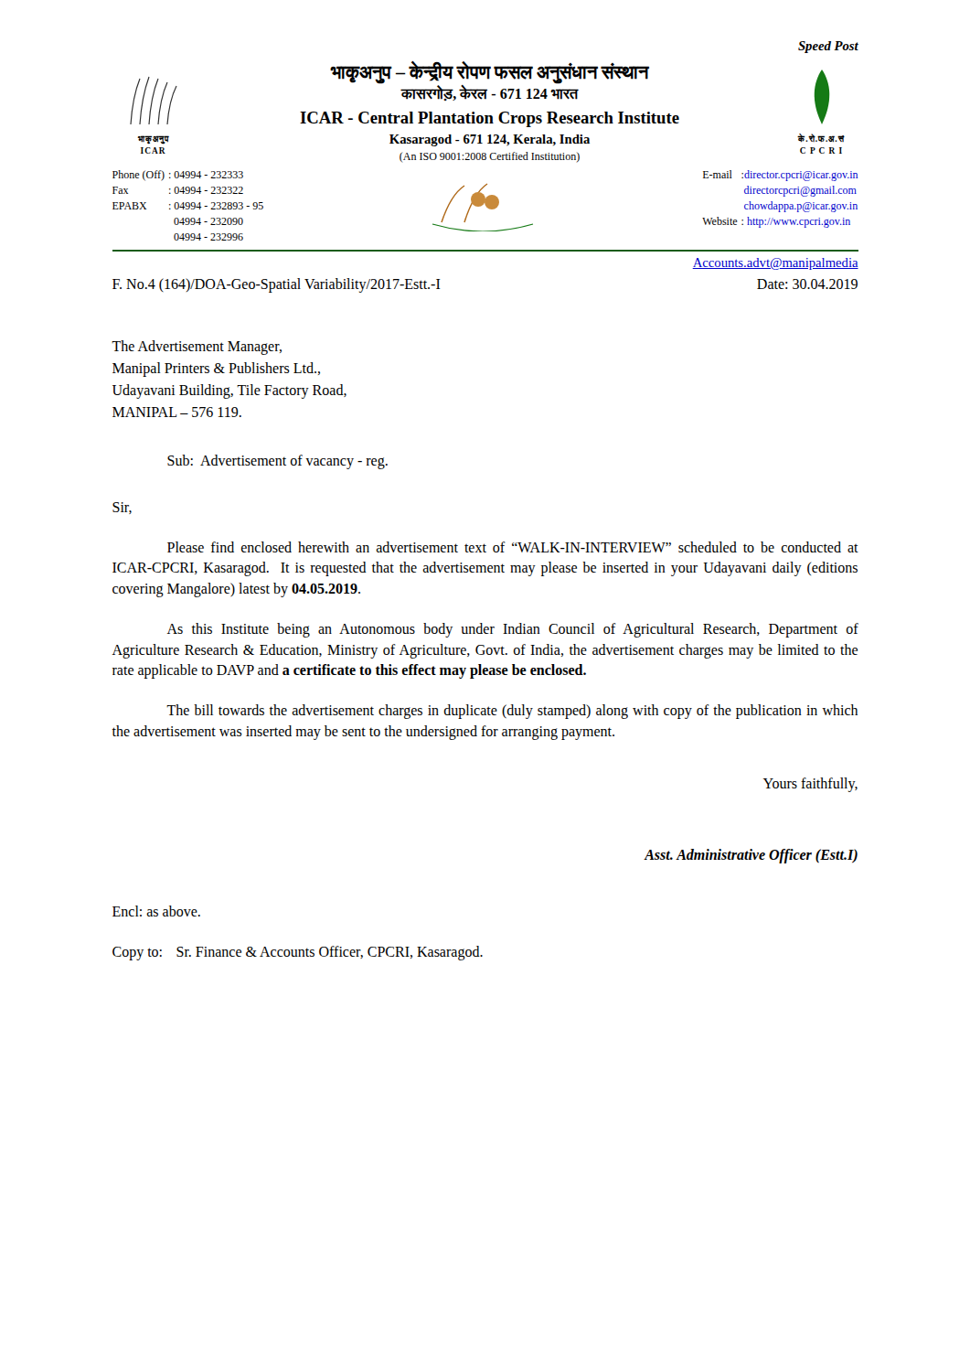Speed Post
भाकृअनुप
ICAR
भाकृअनुप – केन्द्रीय रोपण फसल अनुसंधान संस्थान
कासरगोड़, केरल - 671 124 भारत
ICAR - Central Plantation Crops Research Institute
Kasaragod - 671 124, Kerala, India
(An ISO 9001:2008 Certified Institution)
के.रो.फ.अ.सं
C P C R I
| Phone (Off) | : 04994 - 232333 |
| Fax | : 04994 - 232322 |
| EPABX | : 04994 - 232893 - 95 |
| | 04994 - 232090 |
| | 04994 - 232996 |
| E-mail | : director.cpcri@icar.gov.in |
| | directorcpcri@gmail.com |
| | chowdappa.p@icar.gov.in |
| Website | : http://www.cpcri.gov.in |
Accounts.advt@manipalmedia
F. No.4 (164)/DOA-Geo-Spatial Variability/2017-Estt.-I Date: 30.04.2019
The Advertisement Manager,
Manipal Printers & Publishers Ltd.,
Udayavani Building, Tile Factory Road,
MANIPAL – 576 119.
Sub: Advertisement of vacancy - reg.
Sir,
Please find enclosed herewith an advertisement text of “WALK-IN-INTERVIEW” scheduled to be conducted at ICAR-CPCRI, Kasaragod. It is requested that the advertisement may please be inserted in your Udayavani daily (editions covering Mangalore) latest by 04.05.2019.
As this Institute being an Autonomous body under Indian Council of Agricultural Research, Department of Agriculture Research & Education, Ministry of Agriculture, Govt. of India, the advertisement charges may be limited to the rate applicable to DAVP and a certificate to this effect may please be enclosed.
The bill towards the advertisement charges in duplicate (duly stamped) along with copy of the publication in which the advertisement was inserted may be sent to the undersigned for arranging payment.
Yours faithfully,
Asst. Administrative Officer (Estt.I)
Encl: as above.
Copy to: Sr. Finance & Accounts Officer, CPCRI, Kasaragod.